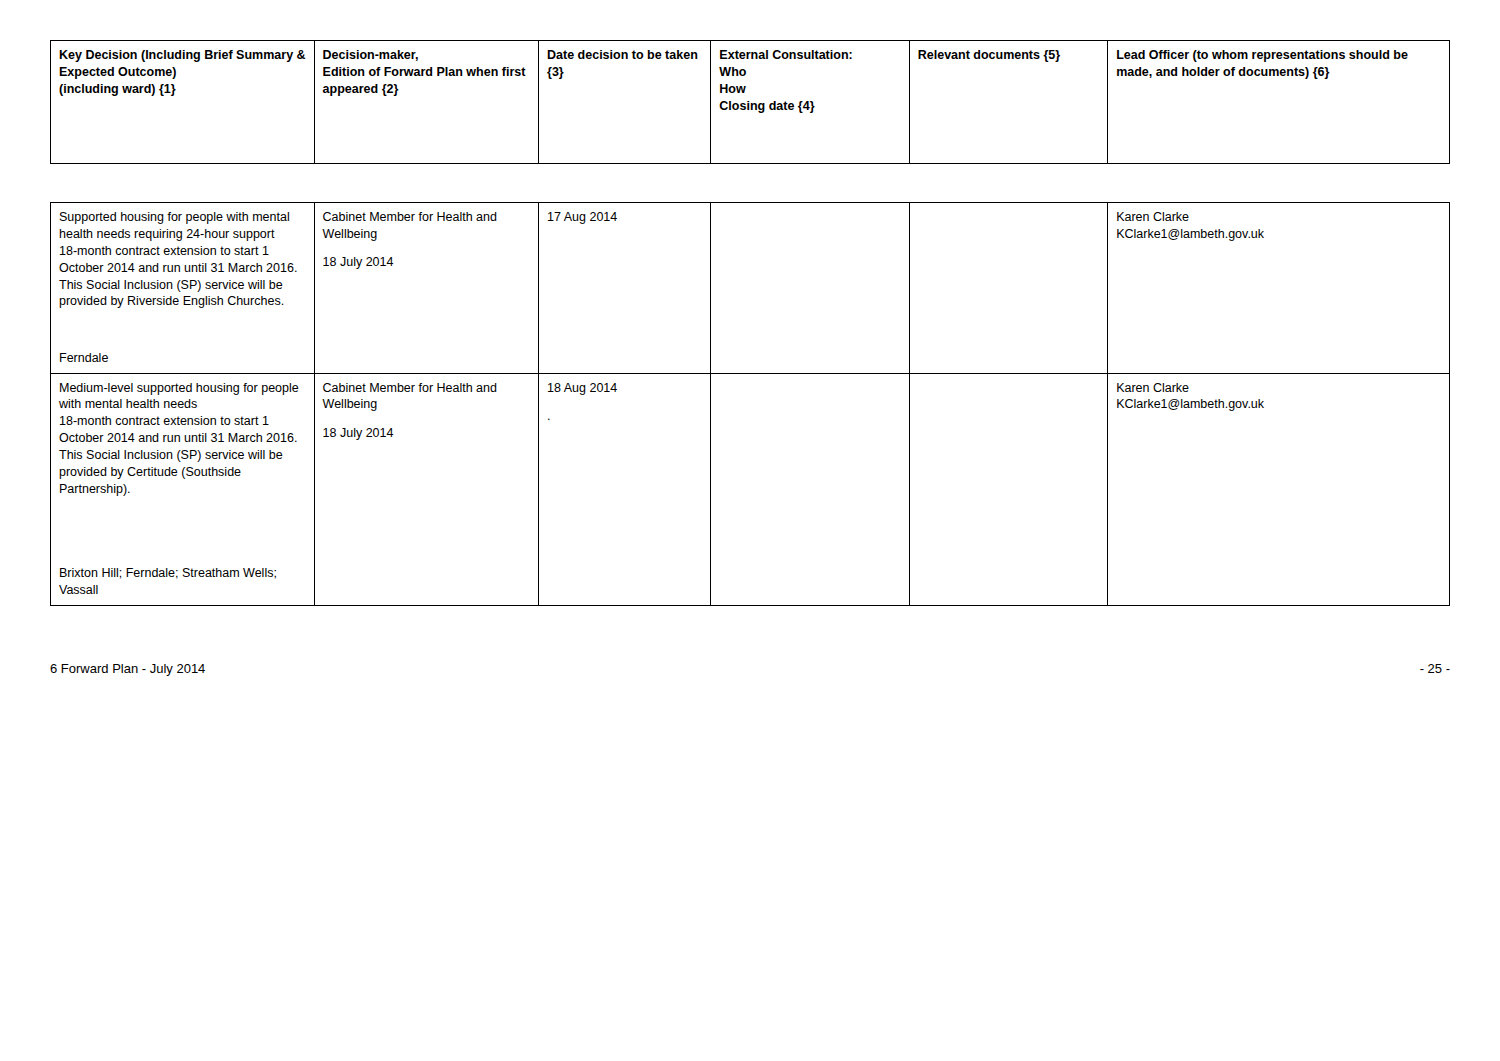| Key Decision (Including Brief Summary & Expected Outcome) (including ward) {1} | Decision-maker, Edition of Forward Plan when first appeared {2} | Date decision to be taken {3} | External Consultation: Who How Closing date {4} | Relevant documents {5} | Lead Officer (to whom representations should be made, and holder of documents) {6} |
| --- | --- | --- | --- | --- | --- |
| Supported housing for people with mental health needs requiring 24-hour support 18-month contract extension to start 1 October 2014 and run until 31 March 2016. This Social Inclusion (SP) service will be provided by Riverside English Churches. Ferndale | Cabinet Member for Health and Wellbeing 18 July 2014 | 17 Aug 2014 | | | Karen Clarke KClarke1@lambeth.gov.uk |
| Medium-level supported housing for people with mental health needs 18-month contract extension to start 1 October 2014 and run until 31 March 2016. This Social Inclusion (SP) service will be provided by Certitude (Southside Partnership). Brixton Hill; Ferndale; Streatham Wells; Vassall | Cabinet Member for Health and Wellbeing 18 July 2014 | 18 Aug 2014 . | | | Karen Clarke KClarke1@lambeth.gov.uk |
6 Forward Plan - July 2014
- 25 -